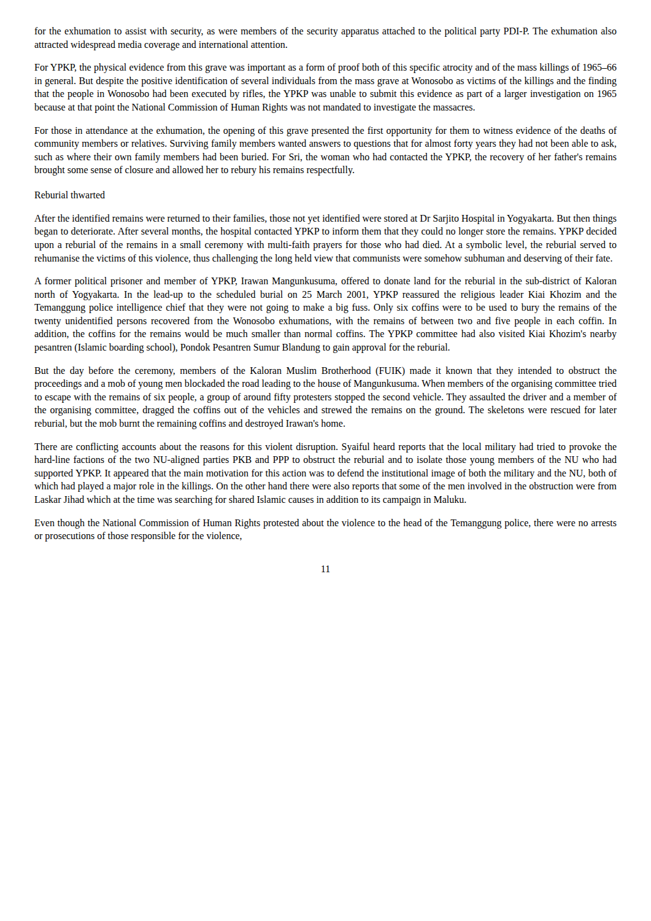for the exhumation to assist with security, as were members of the security apparatus attached to the political party PDI-P. The exhumation also attracted widespread media coverage and international attention.
For YPKP, the physical evidence from this grave was important as a form of proof both of this specific atrocity and of the mass killings of 1965–66 in general. But despite the positive identification of several individuals from the mass grave at Wonosobo as victims of the killings and the finding that the people in Wonosobo had been executed by rifles, the YPKP was unable to submit this evidence as part of a larger investigation on 1965 because at that point the National Commission of Human Rights was not mandated to investigate the massacres.
For those in attendance at the exhumation, the opening of this grave presented the first opportunity for them to witness evidence of the deaths of community members or relatives. Surviving family members wanted answers to questions that for almost forty years they had not been able to ask, such as where their own family members had been buried. For Sri, the woman who had contacted the YPKP, the recovery of her father's remains brought some sense of closure and allowed her to rebury his remains respectfully.
Reburial thwarted
After the identified remains were returned to their families, those not yet identified were stored at Dr Sarjito Hospital in Yogyakarta. But then things began to deteriorate. After several months, the hospital contacted YPKP to inform them that they could no longer store the remains. YPKP decided upon a reburial of the remains in a small ceremony with multi-faith prayers for those who had died. At a symbolic level, the reburial served to rehumanise the victims of this violence, thus challenging the long held view that communists were somehow subhuman and deserving of their fate.
A former political prisoner and member of YPKP, Irawan Mangunkusuma, offered to donate land for the reburial in the sub-district of Kaloran north of Yogyakarta. In the lead-up to the scheduled burial on 25 March 2001, YPKP reassured the religious leader Kiai Khozim and the Temanggung police intelligence chief that they were not going to make a big fuss. Only six coffins were to be used to bury the remains of the twenty unidentified persons recovered from the Wonosobo exhumations, with the remains of between two and five people in each coffin. In addition, the coffins for the remains would be much smaller than normal coffins. The YPKP committee had also visited Kiai Khozim's nearby pesantren (Islamic boarding school), Pondok Pesantren Sumur Blandung to gain approval for the reburial.
But the day before the ceremony, members of the Kaloran Muslim Brotherhood (FUIK) made it known that they intended to obstruct the proceedings and a mob of young men blockaded the road leading to the house of Mangunkusuma. When members of the organising committee tried to escape with the remains of six people, a group of around fifty protesters stopped the second vehicle. They assaulted the driver and a member of the organising committee, dragged the coffins out of the vehicles and strewed the remains on the ground. The skeletons were rescued for later reburial, but the mob burnt the remaining coffins and destroyed Irawan's home.
There are conflicting accounts about the reasons for this violent disruption. Syaiful heard reports that the local military had tried to provoke the hard-line factions of the two NU-aligned parties PKB and PPP to obstruct the reburial and to isolate those young members of the NU who had supported YPKP. It appeared that the main motivation for this action was to defend the institutional image of both the military and the NU, both of which had played a major role in the killings. On the other hand there were also reports that some of the men involved in the obstruction were from Laskar Jihad which at the time was searching for shared Islamic causes in addition to its campaign in Maluku.
Even though the National Commission of Human Rights protested about the violence to the head of the Temanggung police, there were no arrests or prosecutions of those responsible for the violence,
11